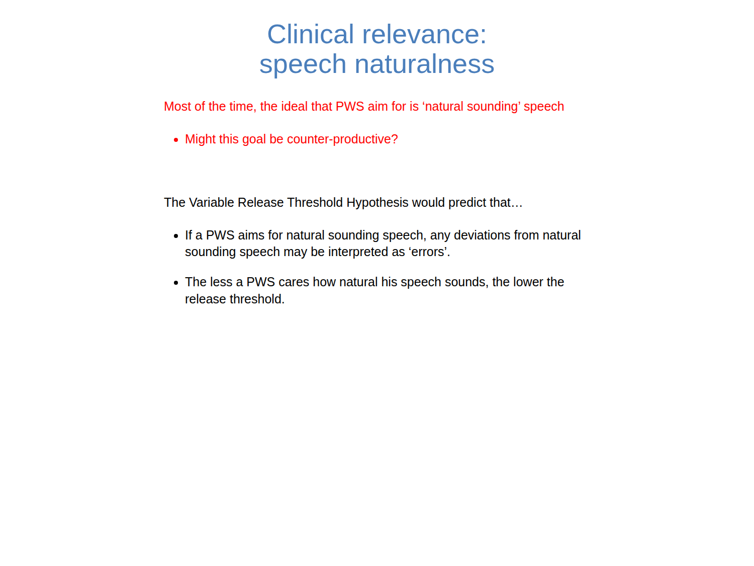Clinical relevance:
speech naturalness
Most of the time, the ideal that PWS aim for is ‘natural sounding’ speech
Might this goal be counter-productive?
The Variable Release Threshold Hypothesis would predict that…
If a PWS aims for natural sounding speech, any deviations from natural sounding speech may be interpreted as ‘errors’.
The less a PWS cares how natural his speech sounds, the lower the release threshold.